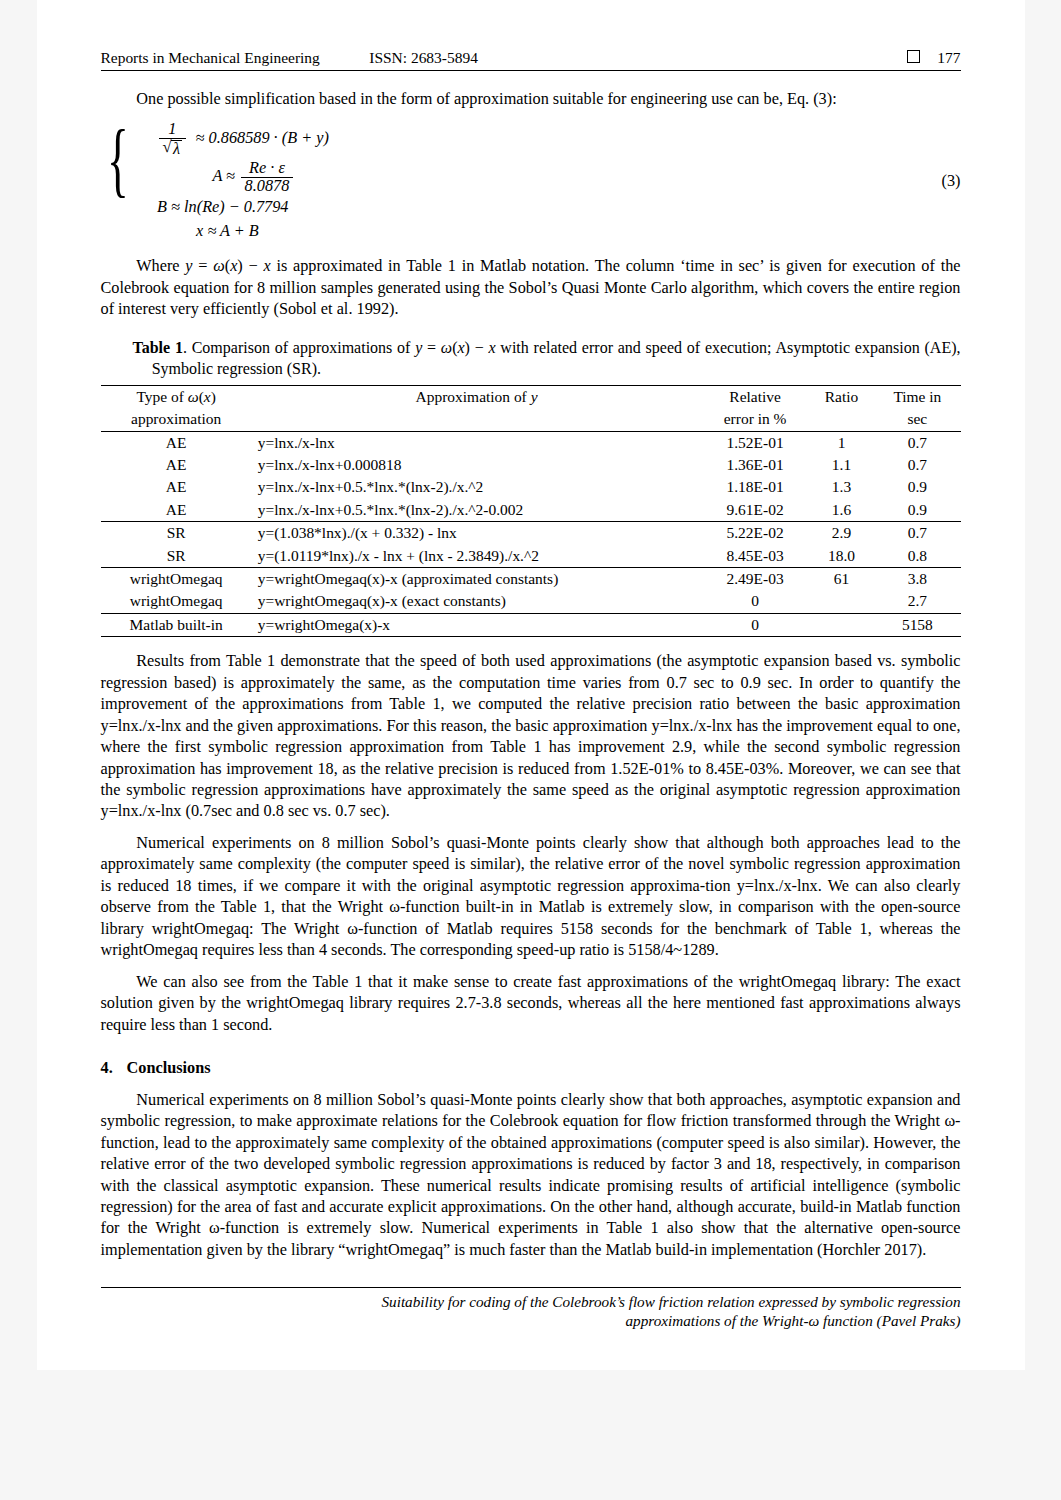Reports in Mechanical Engineering ISSN: 2683-5894 177
One possible simplification based in the form of approximation suitable for engineering use can be, Eq. (3):
{
1 λ ≈ 0.868589 · (B + y)
A ≈ Re · ε 8.0878
B ≈ ln(Re) − 0.7794
x ≈ A + B
(3)
Where y = ω(x) − x is approximated in Table 1 in Matlab notation. The column ‘time in sec’ is given for execution of the Colebrook equation for 8 million samples generated using the Sobol’s Quasi Monte Carlo algorithm, which covers the entire region of interest very efficiently (Sobol et al. 1992).
Table 1. Comparison of approximations of y = ω(x) − x with related error and speed of execution; Asymptotic expansion (AE), Symbolic regression (SR).
| Type of ω ( x ) | Approximation of y | Relative | Ratio | Time in |
| --- | --- | --- | --- | --- |
| approximation | | error in % | | sec |
| AE | y=lnx./x-lnx | 1.52E-01 | 1 | 0.7 |
| AE | y=lnx./x-lnx+0.000818 | 1.36E-01 | 1.1 | 0.7 |
| AE | y=lnx./x-lnx+0.5.*lnx.*(lnx-2)./x.^2 | 1.18E-01 | 1.3 | 0.9 |
| AE | y=lnx./x-lnx+0.5.*lnx.*(lnx-2)./x.^2-0.002 | 9.61E-02 | 1.6 | 0.9 |
| SR | y=(1.038*lnx)./(x + 0.332) - lnx | 5.22E-02 | 2.9 | 0.7 |
| SR | y=(1.0119*lnx)./x - lnx + (lnx - 2.3849)./x.^2 | 8.45E-03 | 18.0 | 0.8 |
| wrightOmegaq | y=wrightOmegaq(x)-x (approximated constants) | 2.49E-03 | 61 | 3.8 |
| wrightOmegaq | y=wrightOmegaq(x)-x (exact constants) | 0 | | 2.7 |
| Matlab built-in | y=wrightOmega(x)-x | 0 | | 5158 |
Results from Table 1 demonstrate that the speed of both used approximations (the asymptotic expansion based vs. symbolic regression based) is approximately the same, as the computation time varies from 0.7 sec to 0.9 sec. In order to quantify the improvement of the approximations from Table 1, we computed the relative precision ratio between the basic approximation y=lnx./x-lnx and the given approximations. For this reason, the basic approximation y=lnx./x-lnx has the improvement equal to one, where the first symbolic regression approximation from Table 1 has improvement 2.9, while the second symbolic regression approximation has improvement 18, as the relative precision is reduced from 1.52E-01% to 8.45E-03%. Moreover, we can see that the symbolic regression approximations have approximately the same speed as the original asymptotic regression approximation y=lnx./x-lnx (0.7sec and 0.8 sec vs. 0.7 sec).
Numerical experiments on 8 million Sobol’s quasi-Monte points clearly show that although both approaches lead to the approximately same complexity (the computer speed is similar), the relative error of the novel symbolic regression approximation is reduced 18 times, if we compare it with the original asymptotic regression approxima-tion y=lnx./x-lnx. We can also clearly observe from the Table 1, that the Wright ω-function built-in in Matlab is extremely slow, in comparison with the open-source library wrightOmegaq: The Wright ω-function of Matlab requires 5158 seconds for the benchmark of Table 1, whereas the wrightOmegaq requires less than 4 seconds. The corresponding speed-up ratio is 5158/4~1289.
We can also see from the Table 1 that it make sense to create fast approximations of the wrightOmegaq library: The exact solution given by the wrightOmegaq library requires 2.7-3.8 seconds, whereas all the here mentioned fast approximations always require less than 1 second.
4. Conclusions
Numerical experiments on 8 million Sobol’s quasi-Monte points clearly show that both approaches, asymptotic expansion and symbolic regression, to make approximate relations for the Colebrook equation for flow friction transformed through the Wright ω-function, lead to the approximately same complexity of the obtained approximations (computer speed is also similar). However, the relative error of the two developed symbolic regression approximations is reduced by factor 3 and 18, respectively, in comparison with the classical asymptotic expansion. These numerical results indicate promising results of artificial intelligence (symbolic regression) for the area of fast and accurate explicit approximations. On the other hand, although accurate, build-in Matlab function for the Wright ω-function is extremely slow. Numerical experiments in Table 1 also show that the alternative open-source implementation given by the library “wrightOmegaq” is much faster than the Matlab build-in implementation (Horchler 2017).
Suitability for coding of the Colebrook’s flow friction relation expressed by symbolic regression
approximations of the Wright-ω function (Pavel Praks)